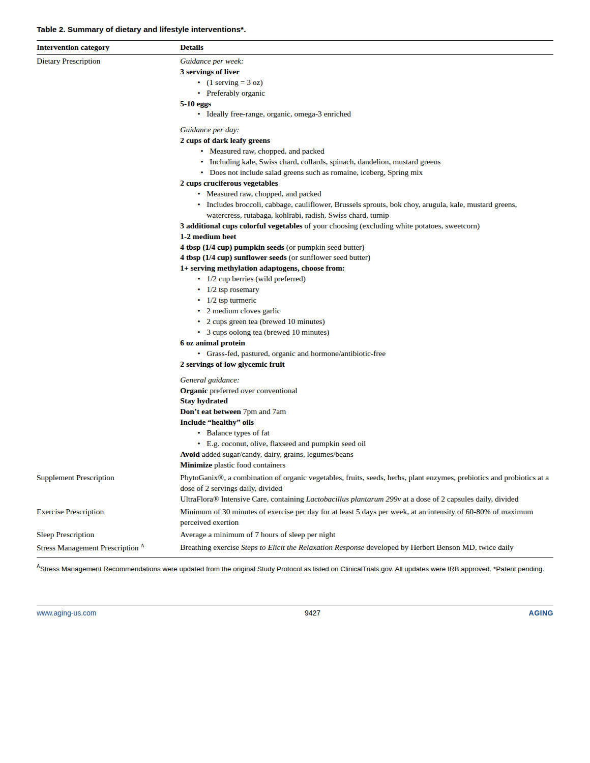Table 2. Summary of dietary and lifestyle interventions*.
| Intervention category | Details |
| --- | --- |
| Dietary Prescription | Guidance per week: 3 servings of liver (1 serving = 3 oz) Preferably organic 5-10 eggs Ideally free-range, organic, omega-3 enriched Guidance per day: 2 cups of dark leafy greens Measured raw, chopped, and packed Including kale, Swiss chard, collards, spinach, dandelion, mustard greens Does not include salad greens such as romaine, iceberg, Spring mix 2 cups cruciferous vegetables Measured raw, chopped, and packed Includes broccoli, cabbage, cauliflower, Brussels sprouts, bok choy, arugula, kale, mustard greens, watercress, rutabaga, kohlrabi, radish, Swiss chard, turnip 3 additional cups colorful vegetables of your choosing (excluding white potatoes, sweetcorn) 1-2 medium beet 4 tbsp (1/4 cup) pumpkin seeds (or pumpkin seed butter) 4 tbsp (1/4 cup) sunflower seeds (or sunflower seed butter) 1+ serving methylation adaptogens, choose from: 1/2 cup berries (wild preferred) 1/2 tsp rosemary 1/2 tsp turmeric 2 medium cloves garlic 2 cups green tea (brewed 10 minutes) 3 cups oolong tea (brewed 10 minutes) 6 oz animal protein Grass-fed, pastured, organic and hormone/antibiotic-free 2 servings of low glycemic fruit General guidance: Organic preferred over conventional Stay hydrated Don’t eat between 7pm and 7am Include “healthy” oils Balance types of fat E.g. coconut, olive, flaxseed and pumpkin seed oil Avoid added sugar/candy, dairy, grains, legumes/beans Minimize plastic food containers |
| Supplement Prescription | PhytoGanix®, a combination of organic vegetables, fruits, seeds, herbs, plant enzymes, prebiotics and probiotics at a dose of 2 servings daily, divided UltraFlora® Intensive Care, containing Lactobacillus plantarum 299v at a dose of 2 capsules daily, divided |
| Exercise Prescription | Minimum of 30 minutes of exercise per day for at least 5 days per week, at an intensity of 60-80% of maximum perceived exertion |
| Sleep Prescription | Average a minimum of 7 hours of sleep per night |
| Stress Management Prescription A | Breathing exercise Steps to Elicit the Relaxation Response developed by Herbert Benson MD, twice daily |
AStress Management Recommendations were updated from the original Study Protocol as listed on ClinicalTrials.gov. All updates were IRB approved. *Patent pending.
www.aging-us.com
9427
AGING